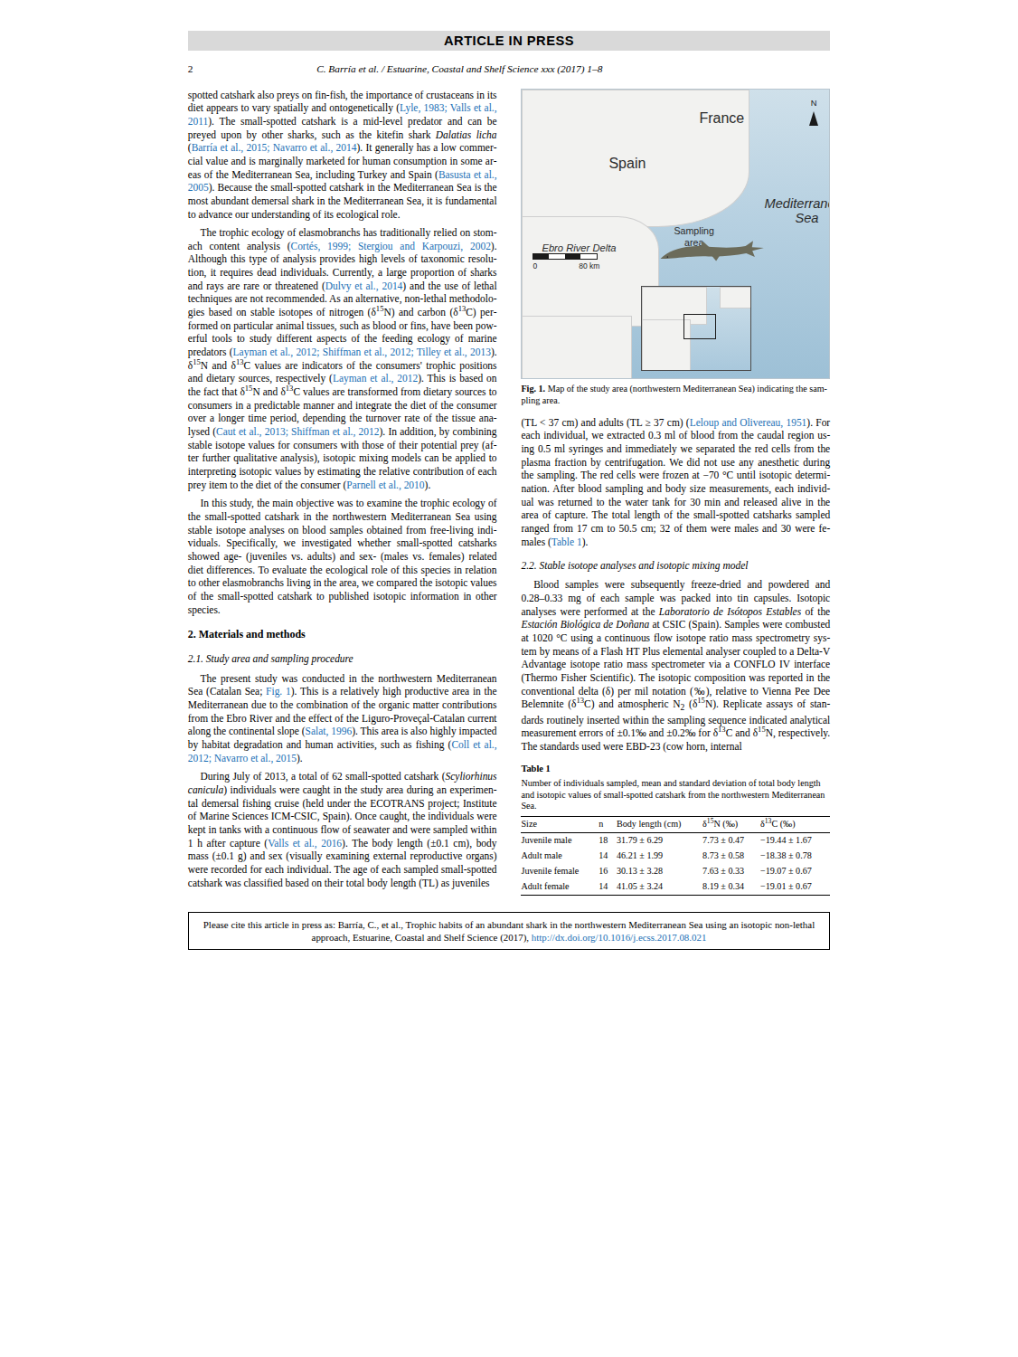ARTICLE IN PRESS
2 C. Barría et al. / Estuarine, Coastal and Shelf Science xxx (2017) 1–8
spotted catshark also preys on fin-fish, the importance of crustaceans in its diet appears to vary spatially and ontogenetically (Lyle, 1983; Valls et al., 2011). The small-spotted catshark is a mid-level predator and can be preyed upon by other sharks, such as the kitefin shark Dalatias licha (Barría et al., 2015; Navarro et al., 2014). It generally has a low commercial value and is marginally marketed for human consumption in some areas of the Mediterranean Sea, including Turkey and Spain (Basusta et al., 2005). Because the small-spotted catshark in the Mediterranean Sea is the most abundant demersal shark in the Mediterranean Sea, it is fundamental to advance our understanding of its ecological role.
The trophic ecology of elasmobranchs has traditionally relied on stomach content analysis (Cortés, 1999; Stergiou and Karpouzi, 2002). Although this type of analysis provides high levels of taxonomic resolution, it requires dead individuals. Currently, a large proportion of sharks and rays are rare or threatened (Dulvy et al., 2014) and the use of lethal techniques are not recommended. As an alternative, non-lethal methodologies based on stable isotopes of nitrogen (δ15N) and carbon (δ13C) performed on particular animal tissues, such as blood or fins, have been powerful tools to study different aspects of the feeding ecology of marine predators (Layman et al., 2012; Shiffman et al., 2012; Tilley et al., 2013). δ15N and δ13C values are indicators of the consumers' trophic positions and dietary sources, respectively (Layman et al., 2012). This is based on the fact that δ15N and δ13C values are transformed from dietary sources to consumers in a predictable manner and integrate the diet of the consumer over a longer time period, depending the turnover rate of the tissue analysed (Caut et al., 2013; Shiffman et al., 2012). In addition, by combining stable isotope values for consumers with those of their potential prey (after further qualitative analysis), isotopic mixing models can be applied to interpreting isotopic values by estimating the relative contribution of each prey item to the diet of the consumer (Parnell et al., 2010).
In this study, the main objective was to examine the trophic ecology of the small-spotted catshark in the northwestern Mediterranean Sea using stable isotope analyses on blood samples obtained from free-living individuals. Specifically, we investigated whether small-spotted catsharks showed age- (juveniles vs. adults) and sex- (males vs. females) related diet differences. To evaluate the ecological role of this species in relation to other elasmobranchs living in the area, we compared the isotopic values of the small-spotted catshark to published isotopic information in other species.
2. Materials and methods
2.1. Study area and sampling procedure
The present study was conducted in the northwestern Mediterranean Sea (Catalan Sea; Fig. 1). This is a relatively high productive area in the Mediterranean due to the combination of the organic matter contributions from the Ebro River and the effect of the Liguro-Proveçal-Catalan current along the continental slope (Salat, 1996). This area is also highly impacted by habitat degradation and human activities, such as fishing (Coll et al., 2012; Navarro et al., 2015).
During July of 2013, a total of 62 small-spotted catshark (Scyliorhinus canicula) individuals were caught in the study area during an experimental demersal fishing cruise (held under the ECOTRANS project; Institute of Marine Sciences ICM-CSIC, Spain). Once caught, the individuals were kept in tanks with a continuous flow of seawater and were sampled within 1 h after capture (Valls et al., 2016). The body length (±0.1 cm), body mass (±0.1 g) and sex (visually examining external reproductive organs) were recorded for each individual. The age of each sampled small-spotted catshark was classified based on their total body length (TL) as juveniles
N
0°
2°E
— 42°N
— 40°N
Depth (m)
0
-3000
France
Spain
Mediterranean
Sea
Ebro River Delta
Sampling
area
080 km
Fig. 1. Map of the study area (northwestern Mediterranean Sea) indicating the sampling area.
(TL < 37 cm) and adults (TL ≥ 37 cm) (Leloup and Olivereau, 1951). For each individual, we extracted 0.3 ml of blood from the caudal region using 0.5 ml syringes and immediately we separated the red cells from the plasma fraction by centrifugation. We did not use any anesthetic during the sampling. The red cells were frozen at −70 °C until isotopic determination. After blood sampling and body size measurements, each individual was returned to the water tank for 30 min and released alive in the area of capture. The total length of the small-spotted catsharks sampled ranged from 17 cm to 50.5 cm; 32 of them were males and 30 were females (Table 1).
2.2. Stable isotope analyses and isotopic mixing model
Blood samples were subsequently freeze-dried and powdered and 0.28–0.33 mg of each sample was packed into tin capsules. Isotopic analyses were performed at the Laboratorio de Isótopos Estables of the Estación Biológica de Doñana at CSIC (Spain). Samples were combusted at 1020 °C using a continuous flow isotope ratio mass spectrometry system by means of a Flash HT Plus elemental analyser coupled to a Delta-V Advantage isotope ratio mass spectrometer via a CONFLO IV interface (Thermo Fisher Scientific). The isotopic composition was reported in the conventional delta (δ) per mil notation (‰), relative to Vienna Pee Dee Belemnite (δ13C) and atmospheric N2 (δ15N). Replicate assays of standards routinely inserted within the sampling sequence indicated analytical measurement errors of ±0.1‰ and ±0.2‰ for δ13C and δ15N, respectively. The standards used were EBD-23 (cow horn, internal
Table 1
Number of individuals sampled, mean and standard deviation of total body length and isotopic values of small-spotted catshark from the northwestern Mediterranean Sea.
| Size | n | Body length (cm) | δ 15 N (‰) | δ 13 C (‰) |
| --- | --- | --- | --- | --- |
| Juvenile male | 18 | 31.79 ± 6.29 | 7.73 ± 0.47 | −19.44 ± 1.67 |
| Adult male | 14 | 46.21 ± 1.99 | 8.73 ± 0.58 | −18.38 ± 0.78 |
| Juvenile female | 16 | 30.13 ± 3.28 | 7.63 ± 0.33 | −19.07 ± 0.67 |
| Adult female | 14 | 41.05 ± 3.24 | 8.19 ± 0.34 | −19.01 ± 0.67 |
Please cite this article in press as: Barría, C., et al., Trophic habits of an abundant shark in the northwestern Mediterranean Sea using an isotopic non-lethal approach, Estuarine, Coastal and Shelf Science (2017), http://dx.doi.org/10.1016/j.ecss.2017.08.021